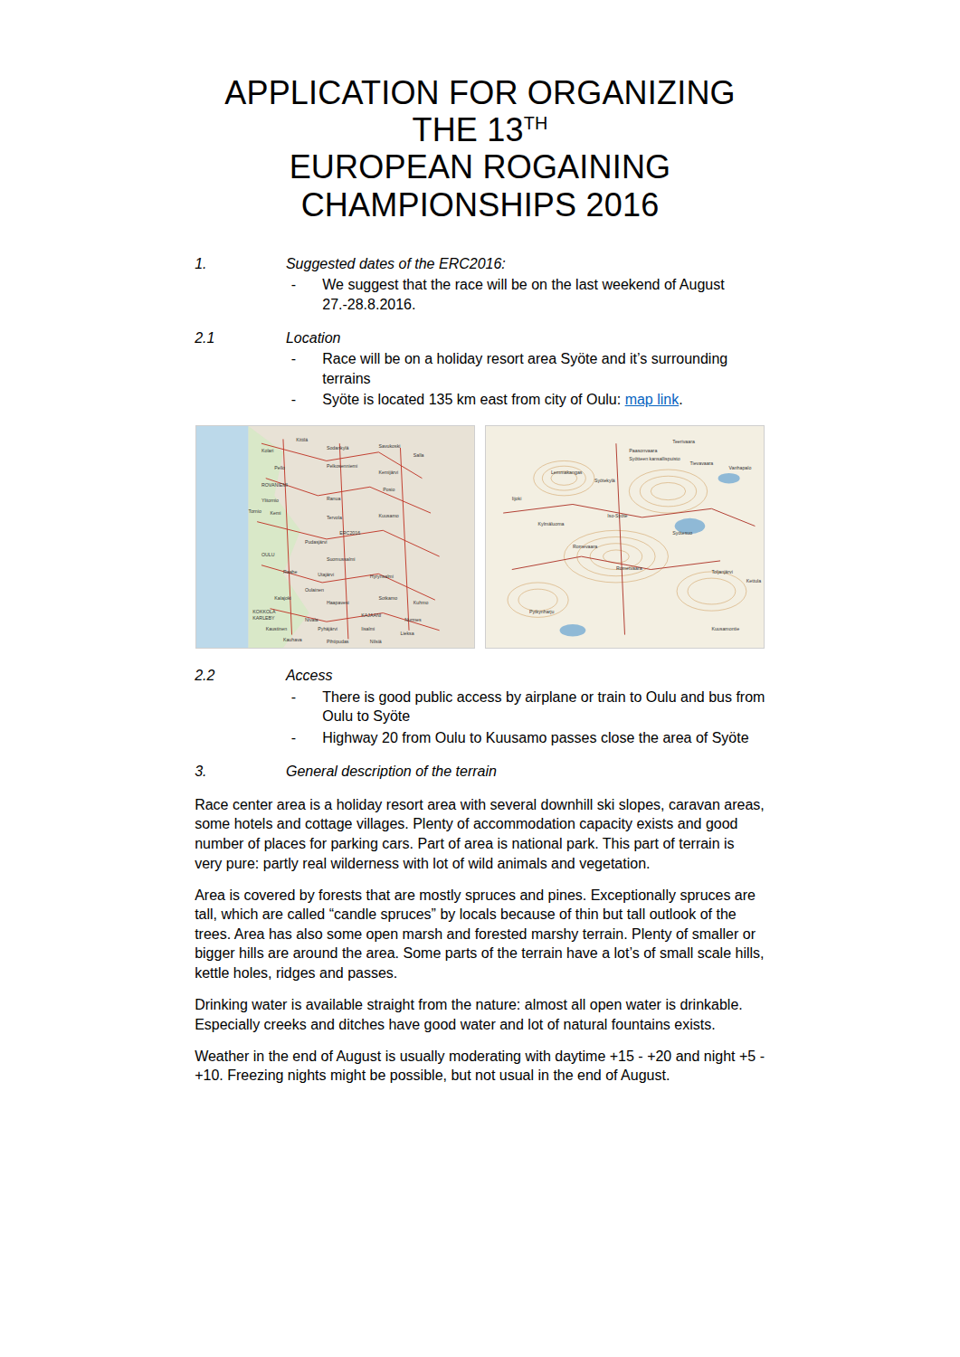APPLICATION FOR ORGANIZING THE 13TH
EUROPEAN ROGAINING CHAMPIONSHIPS 2016
1. Suggested dates of the ERC2016:
We suggest that the race will be on the last weekend of August 27.-28.8.2016.
2.1 Location
Race will be on a holiday resort area Syöte and it’s surrounding terrains
Syöte is located 135 km east from city of Oulu: map link.
2.2 Access
There is good public access by airplane or train to Oulu and bus from Oulu to Syöte
Highway 20 from Oulu to Kuusamo passes close the area of Syöte
3. General description of the terrain
Race center area is a holiday resort area with several downhill ski slopes, caravan areas, some hotels and cottage villages. Plenty of accommodation capacity exists and good number of places for parking cars. Part of area is national park. This part of terrain is very pure: partly real wilderness with lot of wild animals and vegetation.
Area is covered by forests that are mostly spruces and pines. Exceptionally spruces are tall, which are called “candle spruces” by locals because of thin but tall outlook of the trees. Area has also some open marsh and forested marshy terrain. Plenty of smaller or bigger hills are around the area. Some parts of the terrain have a lot’s of small scale hills, kettle holes, ridges and passes.
Drinking water is available straight from the nature: almost all open water is drinkable. Especially creeks and ditches have good water and lot of natural fountains exists.
Weather in the end of August is usually moderating with daytime +15 - +20 and night +5 - +10. Freezing nights might be possible, but not usual in the end of August.